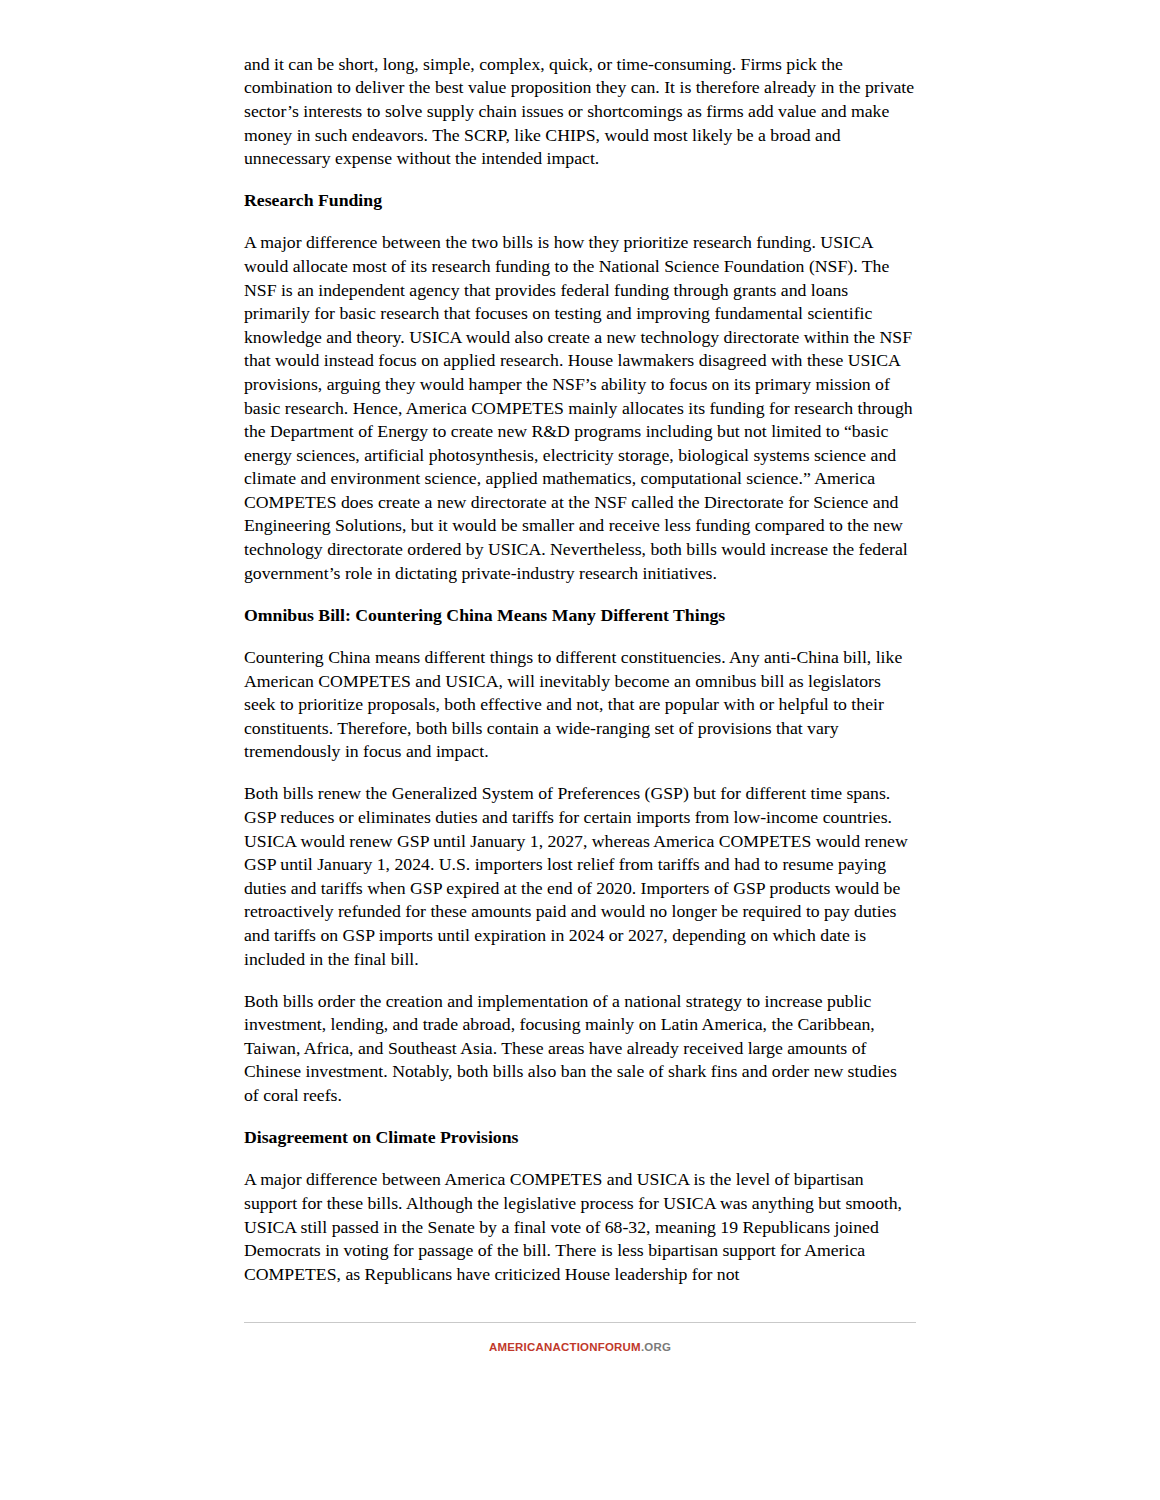and it can be short, long, simple, complex, quick, or time-consuming. Firms pick the combination to deliver the best value proposition they can. It is therefore already in the private sector’s interests to solve supply chain issues or shortcomings as firms add value and make money in such endeavors. The SCRP, like CHIPS, would most likely be a broad and unnecessary expense without the intended impact.
Research Funding
A major difference between the two bills is how they prioritize research funding. USICA would allocate most of its research funding to the National Science Foundation (NSF). The NSF is an independent agency that provides federal funding through grants and loans primarily for basic research that focuses on testing and improving fundamental scientific knowledge and theory. USICA would also create a new technology directorate within the NSF that would instead focus on applied research. House lawmakers disagreed with these USICA provisions, arguing they would hamper the NSF’s ability to focus on its primary mission of basic research. Hence, America COMPETES mainly allocates its funding for research through the Department of Energy to create new R&D programs including but not limited to “basic energy sciences, artificial photosynthesis, electricity storage, biological systems science and climate and environment science, applied mathematics, computational science.” America COMPETES does create a new directorate at the NSF called the Directorate for Science and Engineering Solutions, but it would be smaller and receive less funding compared to the new technology directorate ordered by USICA. Nevertheless, both bills would increase the federal government’s role in dictating private-industry research initiatives.
Omnibus Bill: Countering China Means Many Different Things
Countering China means different things to different constituencies. Any anti-China bill, like American COMPETES and USICA, will inevitably become an omnibus bill as legislators seek to prioritize proposals, both effective and not, that are popular with or helpful to their constituents. Therefore, both bills contain a wide-ranging set of provisions that vary tremendously in focus and impact.
Both bills renew the Generalized System of Preferences (GSP) but for different time spans. GSP reduces or eliminates duties and tariffs for certain imports from low-income countries. USICA would renew GSP until January 1, 2027, whereas America COMPETES would renew GSP until January 1, 2024. U.S. importers lost relief from tariffs and had to resume paying duties and tariffs when GSP expired at the end of 2020. Importers of GSP products would be retroactively refunded for these amounts paid and would no longer be required to pay duties and tariffs on GSP imports until expiration in 2024 or 2027, depending on which date is included in the final bill.
Both bills order the creation and implementation of a national strategy to increase public investment, lending, and trade abroad, focusing mainly on Latin America, the Caribbean, Taiwan, Africa, and Southeast Asia. These areas have already received large amounts of Chinese investment. Notably, both bills also ban the sale of shark fins and order new studies of coral reefs.
Disagreement on Climate Provisions
A major difference between America COMPETES and USICA is the level of bipartisan support for these bills. Although the legislative process for USICA was anything but smooth, USICA still passed in the Senate by a final vote of 68-32, meaning 19 Republicans joined Democrats in voting for passage of the bill. There is less bipartisan support for America COMPETES, as Republicans have criticized House leadership for not
AMERICANACTIONFORUM.ORG